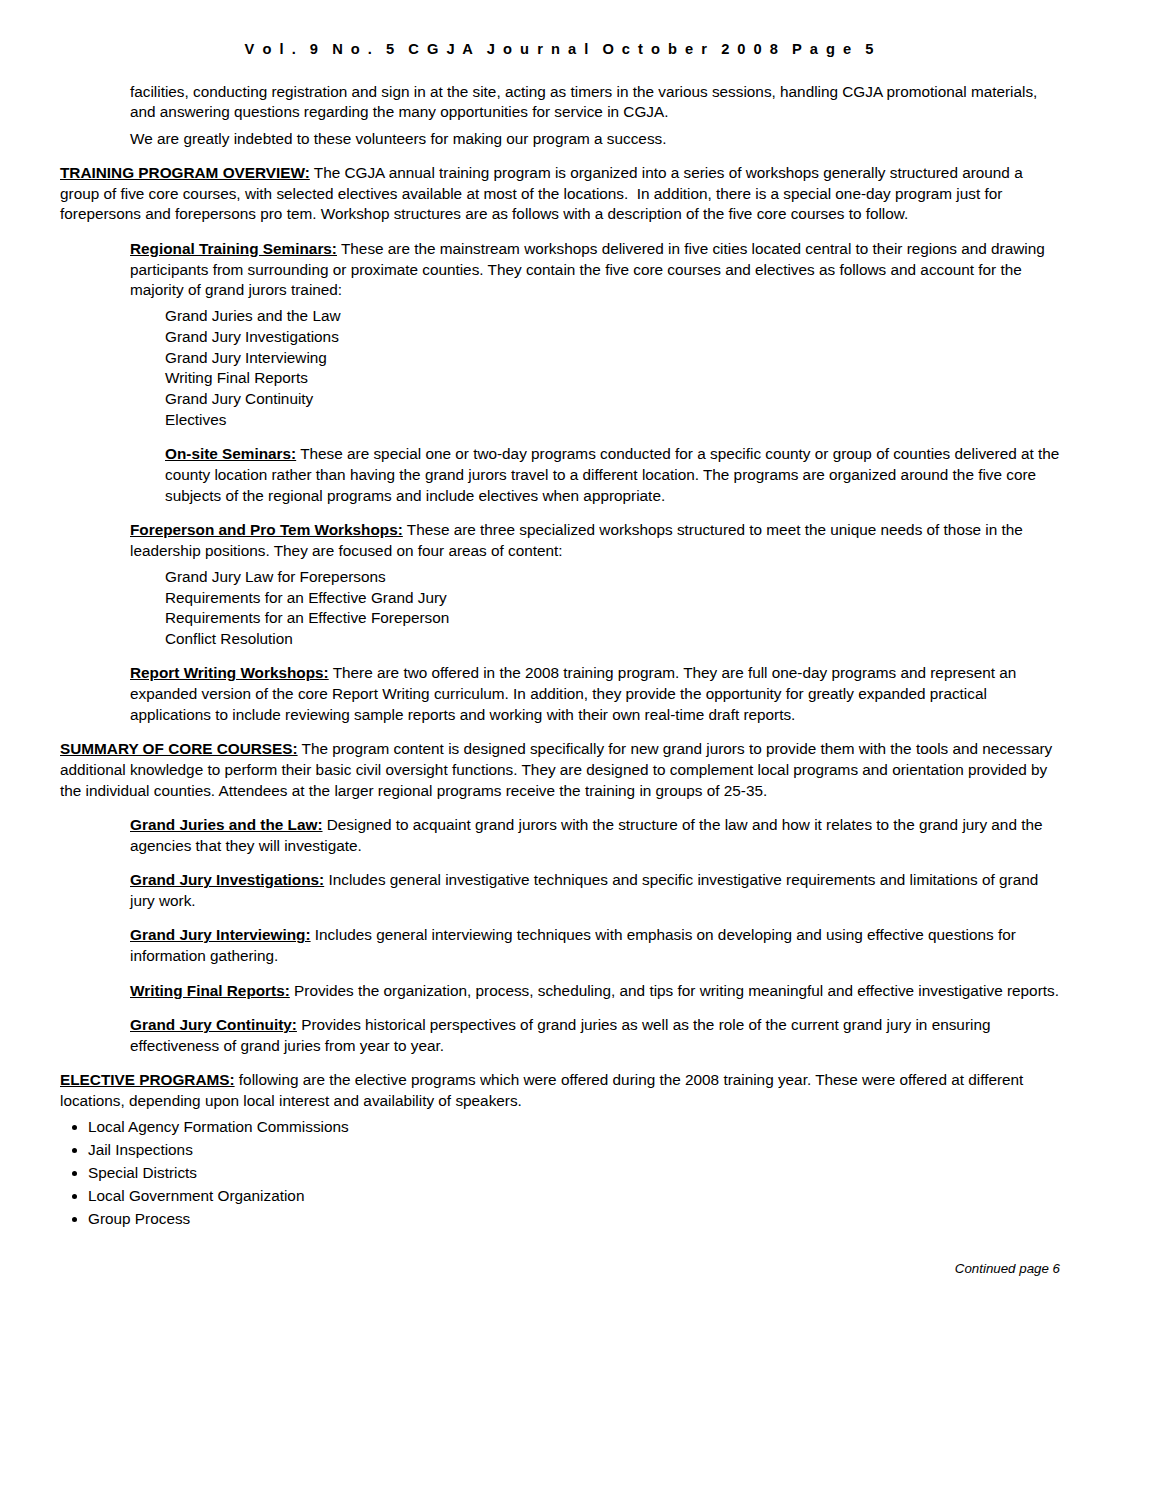V o l . 9 N o . 5 C G J A J o u r n a l O c t o b e r 2 0 0 8 P a g e 5
facilities, conducting registration and sign in at the site, acting as timers in the various sessions, handling CGJA promotional materials, and answering questions regarding the many opportunities for service in CGJA.
We are greatly indebted to these volunteers for making our program a success.
TRAINING PROGRAM OVERVIEW: The CGJA annual training program is organized into a series of workshops generally structured around a group of five core courses, with selected electives available at most of the locations. In addition, there is a special one-day program just for forepersons and forepersons pro tem. Workshop structures are as follows with a description of the five core courses to follow.
Regional Training Seminars: These are the mainstream workshops delivered in five cities located central to their regions and drawing participants from surrounding or proximate counties. They contain the five core courses and electives as follows and account for the majority of grand jurors trained:
Grand Juries and the Law
Grand Jury Investigations
Grand Jury Interviewing
Writing Final Reports
Grand Jury Continuity
Electives
On-site Seminars: These are special one or two-day programs conducted for a specific county or group of counties delivered at the county location rather than having the grand jurors travel to a different location. The programs are organized around the five core subjects of the regional programs and include electives when appropriate.
Foreperson and Pro Tem Workshops: These are three specialized workshops structured to meet the unique needs of those in the leadership positions. They are focused on four areas of content:
Grand Jury Law for Forepersons
Requirements for an Effective Grand Jury
Requirements for an Effective Foreperson
Conflict Resolution
Report Writing Workshops: There are two offered in the 2008 training program. They are full one-day programs and represent an expanded version of the core Report Writing curriculum. In addition, they provide the opportunity for greatly expanded practical applications to include reviewing sample reports and working with their own real-time draft reports.
SUMMARY OF CORE COURSES: The program content is designed specifically for new grand jurors to provide them with the tools and necessary additional knowledge to perform their basic civil oversight functions. They are designed to complement local programs and orientation provided by the individual counties. Attendees at the larger regional programs receive the training in groups of 25-35.
Grand Juries and the Law: Designed to acquaint grand jurors with the structure of the law and how it relates to the grand jury and the agencies that they will investigate.
Grand Jury Investigations: Includes general investigative techniques and specific investigative requirements and limitations of grand jury work.
Grand Jury Interviewing: Includes general interviewing techniques with emphasis on developing and using effective questions for information gathering.
Writing Final Reports: Provides the organization, process, scheduling, and tips for writing meaningful and effective investigative reports.
Grand Jury Continuity: Provides historical perspectives of grand juries as well as the role of the current grand jury in ensuring effectiveness of grand juries from year to year.
ELECTIVE PROGRAMS: following are the elective programs which were offered during the 2008 training year. These were offered at different locations, depending upon local interest and availability of speakers.
Local Agency Formation Commissions
Jail Inspections
Special Districts
Local Government Organization
Group Process
Continued page 6